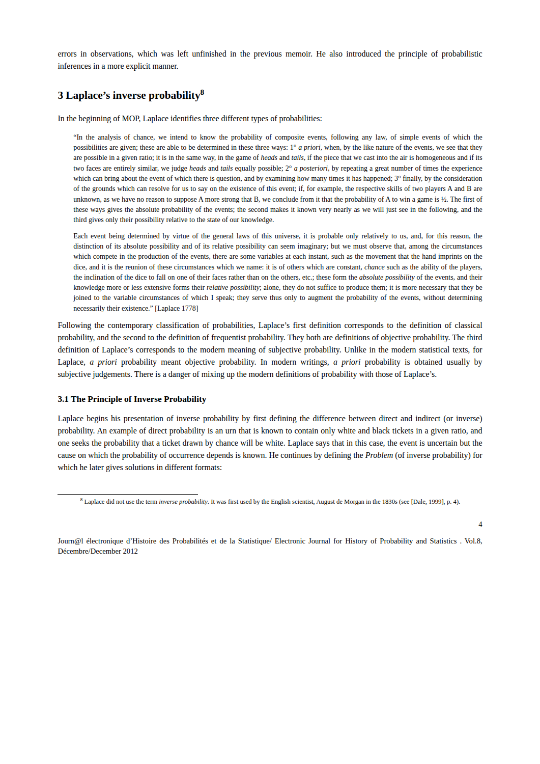errors in observations, which was left unfinished in the previous memoir. He also introduced the principle of probabilistic inferences in a more explicit manner.
3 Laplace’s inverse probability8
In the beginning of MOP, Laplace identifies three different types of probabilities:
“In the analysis of chance, we intend to know the probability of composite events, following any law, of simple events of which the possibilities are given; these are able to be determined in these three ways: 1° a priori, when, by the like nature of the events, we see that they are possible in a given ratio; it is in the same way, in the game of heads and tails, if the piece that we cast into the air is homogeneous and if its two faces are entirely similar, we judge heads and tails equally possible; 2° a posteriori, by repeating a great number of times the experience which can bring about the event of which there is question, and by examining how many times it has happened; 3° finally, by the consideration of the grounds which can resolve for us to say on the existence of this event; if, for example, the respective skills of two players A and B are unknown, as we have no reason to suppose A more strong that B, we conclude from it that the probability of A to win a game is ½. The first of these ways gives the absolute probability of the events; the second makes it known very nearly as we will just see in the following, and the third gives only their possibility relative to the state of our knowledge.
Each event being determined by virtue of the general laws of this universe, it is probable only relatively to us, and, for this reason, the distinction of its absolute possibility and of its relative possibility can seem imaginary; but we must observe that, among the circumstances which compete in the production of the events, there are some variables at each instant, such as the movement that the hand imprints on the dice, and it is the reunion of these circumstances which we name: it is of others which are constant, chance such as the ability of the players, the inclination of the dice to fall on one of their faces rather than on the others, etc.; these form the absolute possibility of the events, and their knowledge more or less extensive forms their relative possibility; alone, they do not suffice to produce them; it is more necessary that they be joined to the variable circumstances of which I speak; they serve thus only to augment the probability of the events, without determining necessarily their existence.” [Laplace 1778]
Following the contemporary classification of probabilities, Laplace’s first definition corresponds to the definition of classical probability, and the second to the definition of frequentist probability. They both are definitions of objective probability. The third definition of Laplace’s corresponds to the modern meaning of subjective probability. Unlike in the modern statistical texts, for Laplace, a priori probability meant objective probability. In modern writings, a priori probability is obtained usually by subjective judgements. There is a danger of mixing up the modern definitions of probability with those of Laplace’s.
3.1 The Principle of Inverse Probability
Laplace begins his presentation of inverse probability by first defining the difference between direct and indirect (or inverse) probability. An example of direct probability is an urn that is known to contain only white and black tickets in a given ratio, and one seeks the probability that a ticket drawn by chance will be white. Laplace says that in this case, the event is uncertain but the cause on which the probability of occurrence depends is known. He continues by defining the Problem (of inverse probability) for which he later gives solutions in different formats:
8 Laplace did not use the term inverse probability. It was first used by the English scientist, August de Morgan in the 1830s (see [Dale, 1999], p. 4).
4
Journ@l électronique d’Histoire des Probabilités et de la Statistique/ Electronic Journal for History of Probability and Statistics . Vol.8, Décembre/December 2012